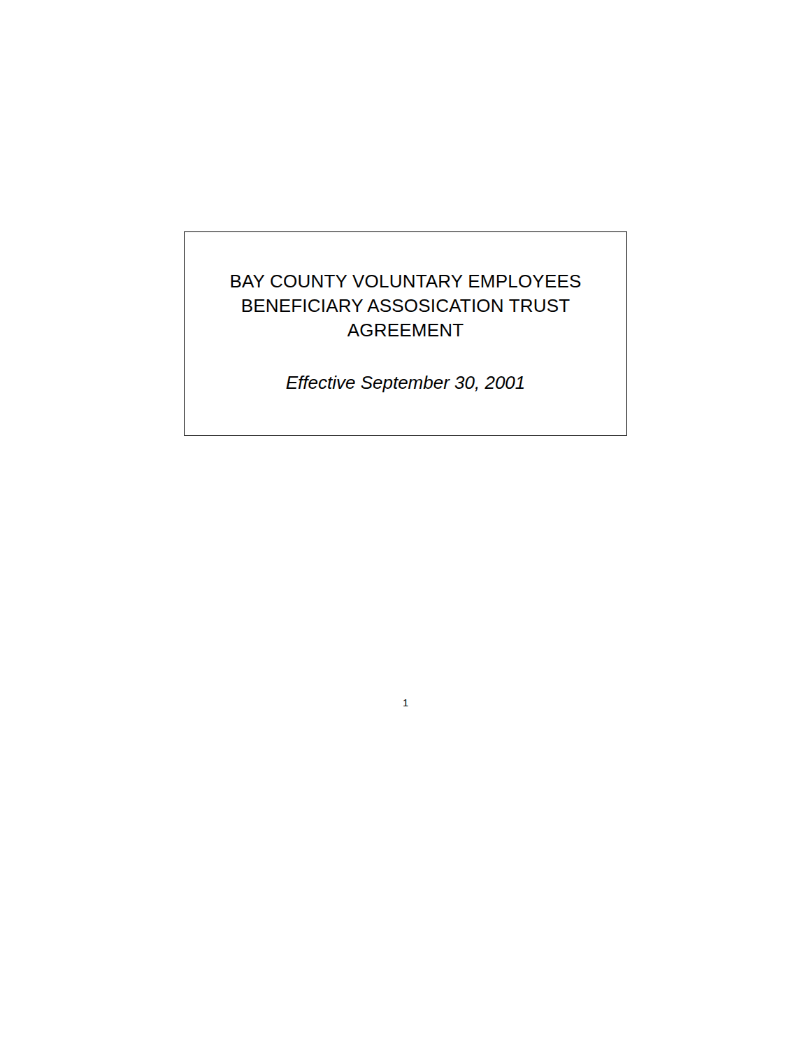BAY COUNTY VOLUNTARY EMPLOYEES BENEFICIARY ASSOSICATION TRUST AGREEMENT
Effective September 30, 2001
1